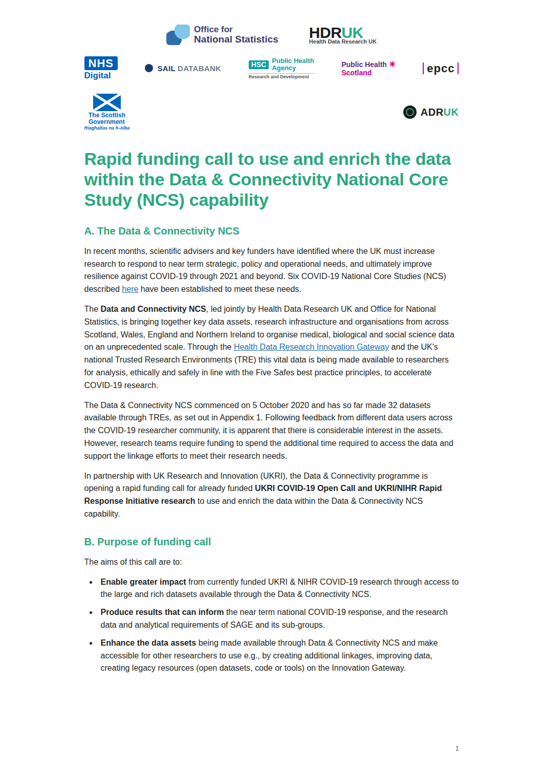Office for National Statistics
HDRUK Health Data Research UK
NHS Digital
SAIL DATABANK
HSC Public Health
Agency Research and Development
Public Health ✳ Scotland
epcc
The Scottish
Government Riaghaltas na h-Alba
ADRUK
Rapid funding call to use and enrich the data within the Data & Connectivity National Core Study (NCS) capability
A. The Data & Connectivity NCS
In recent months, scientific advisers and key funders have identified where the UK must increase research to respond to near term strategic, policy and operational needs, and ultimately improve resilience against COVID-19 through 2021 and beyond. Six COVID-19 National Core Studies (NCS) described here have been established to meet these needs.
The Data and Connectivity NCS, led jointly by Health Data Research UK and Office for National Statistics, is bringing together key data assets, research infrastructure and organisations from across Scotland, Wales, England and Northern Ireland to organise medical, biological and social science data on an unprecedented scale. Through the Health Data Research Innovation Gateway and the UK's national Trusted Research Environments (TRE) this vital data is being made available to researchers for analysis, ethically and safely in line with the Five Safes best practice principles, to accelerate COVID-19 research.
The Data & Connectivity NCS commenced on 5 October 2020 and has so far made 32 datasets available through TREs, as set out in Appendix 1. Following feedback from different data users across the COVID-19 researcher community, it is apparent that there is considerable interest in the assets. However, research teams require funding to spend the additional time required to access the data and support the linkage efforts to meet their research needs.
In partnership with UK Research and Innovation (UKRI), the Data & Connectivity programme is opening a rapid funding call for already funded UKRI COVID-19 Open Call and UKRI/NIHR Rapid Response Initiative research to use and enrich the data within the Data & Connectivity NCS capability.
B. Purpose of funding call
The aims of this call are to:
Enable greater impact from currently funded UKRI & NIHR COVID-19 research through access to the large and rich datasets available through the Data & Connectivity NCS.
Produce results that can inform the near term national COVID-19 response, and the research data and analytical requirements of SAGE and its sub-groups.
Enhance the data assets being made available through Data & Connectivity NCS and make accessible for other researchers to use e.g., by creating additional linkages, improving data, creating legacy resources (open datasets, code or tools) on the Innovation Gateway.
1